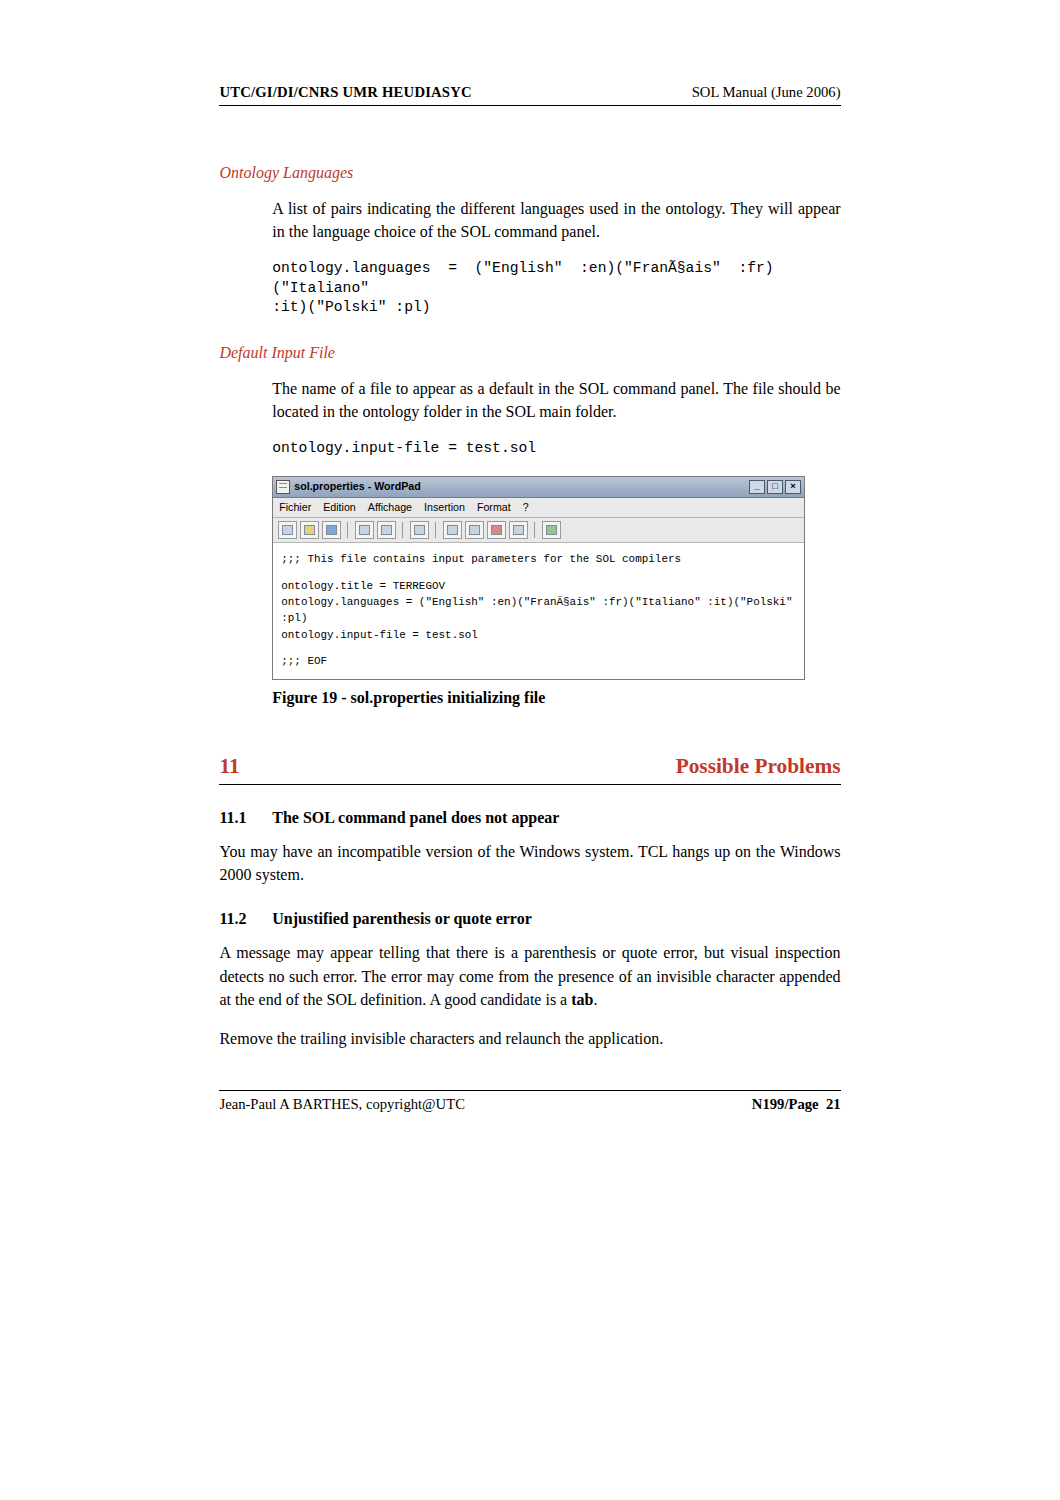UTC/GI/DI/CNRS UMR HEUDIASYC
SOL Manual (June 2006)
Ontology Languages
A list of pairs indicating the different languages used in the ontology. They will appear in the language choice of the SOL command panel.
ontology.languages  =  ("English"  :en)("FranÃ§ais"  :fr)("Italiano"
:it)("Polski" :pl)
Default Input File
The name of a file to appear as a default in the SOL command panel. The file should be located in the ontology folder in the SOL main folder.
ontology.input-file = test.sol
sol.properties - WordPad
_ □ ×
Fichier Edition Affichage Insertion Format?
;;; This file contains input parameters for the SOL compilers
ontology.title = TERREGOV
ontology.languages = ("English" :en)("FranÃ§ais" :fr)("Italiano" :it)("Polski" :pl)
ontology.input-file = test.sol
;;; EOF
Figure 19 - sol.properties initializing file
11 Possible Problems
11.1 The SOL command panel does not appear
You may have an incompatible version of the Windows system. TCL hangs up on the Windows 2000 system.
11.2 Unjustified parenthesis or quote error
A message may appear telling that there is a parenthesis or quote error, but visual inspection detects no such error. The error may come from the presence of an invisible character appended at the end of the SOL definition. A good candidate is a tab.
Remove the trailing invisible characters and relaunch the application.
Jean-Paul A BARTHES, copyright@UTC
N199/Page 21